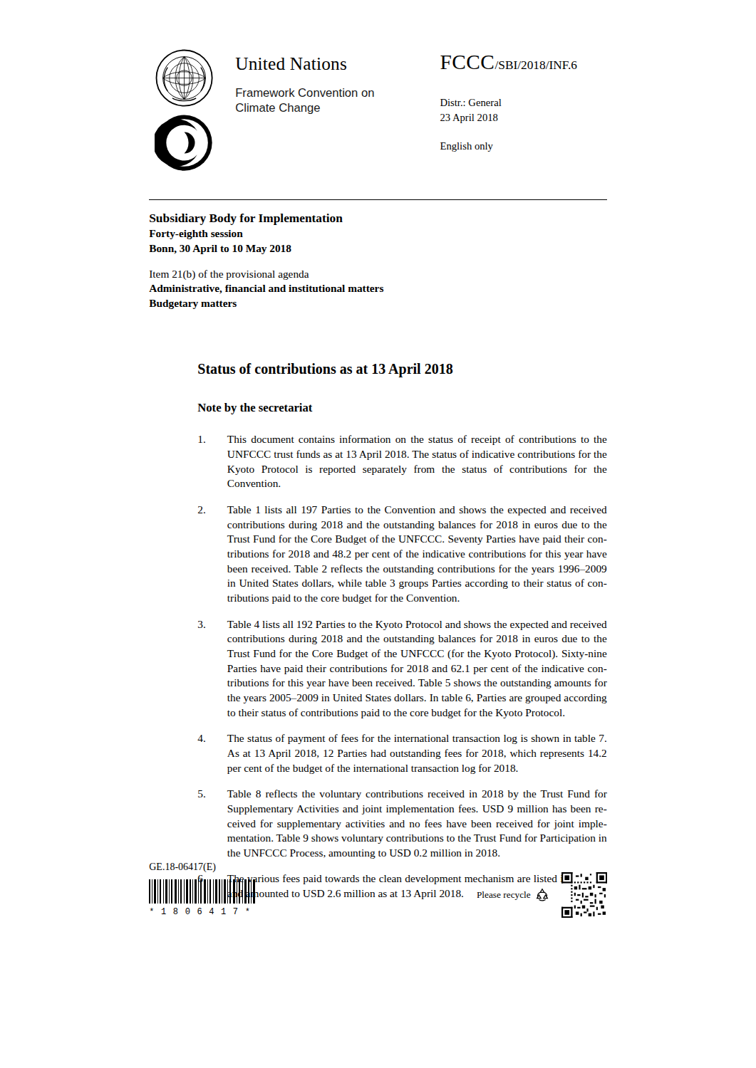United Nations
Framework Convention on
Climate Change
FCCC/SBI/2018/INF.6
Distr.: General
23 April 2018
English only
Subsidiary Body for Implementation
Forty-eighth session
Bonn, 30 April to 10 May 2018
Item 21(b) of the provisional agenda
Administrative, financial and institutional matters
Budgetary matters
Status of contributions as at 13 April 2018
Note by the secretariat
1.
This document contains information on the status of receipt of contributions to the UNFCCC trust funds as at 13 April 2018. The status of indicative contributions for the Kyoto Protocol is reported separately from the status of contributions for the Convention.
2.
Table 1 lists all 197 Parties to the Convention and shows the expected and received contributions during 2018 and the outstanding balances for 2018 in euros due to the Trust Fund for the Core Budget of the UNFCCC. Seventy Parties have paid their contributions for 2018 and 48.2 per cent of the indicative contributions for this year have been received. Table 2 reflects the outstanding contributions for the years 1996–2009 in United States dollars, while table 3 groups Parties according to their status of contributions paid to the core budget for the Convention.
3.
Table 4 lists all 192 Parties to the Kyoto Protocol and shows the expected and received contributions during 2018 and the outstanding balances for 2018 in euros due to the Trust Fund for the Core Budget of the UNFCCC (for the Kyoto Protocol). Sixty-nine Parties have paid their contributions for 2018 and 62.1 per cent of the indicative contributions for this year have been received. Table 5 shows the outstanding amounts for the years 2005–2009 in United States dollars. In table 6, Parties are grouped according to their status of contributions paid to the core budget for the Kyoto Protocol.
4.
The status of payment of fees for the international transaction log is shown in table 7. As at 13 April 2018, 12 Parties had outstanding fees for 2018, which represents 14.2 per cent of the budget of the international transaction log for 2018.
5.
Table 8 reflects the voluntary contributions received in 2018 by the Trust Fund for Supplementary Activities and joint implementation fees. USD 9 million has been received for supplementary activities and no fees have been received for joint implementation. Table 9 shows voluntary contributions to the Trust Fund for Participation in the UNFCCC Process, amounting to USD 0.2 million in 2018.
6.
The various fees paid towards the clean development mechanism are listed in table 10 and amounted to USD 2.6 million as at 13 April 2018.
GE.18-06417(E)
* 1 8 0 6 4 1 7 *
Please recycle